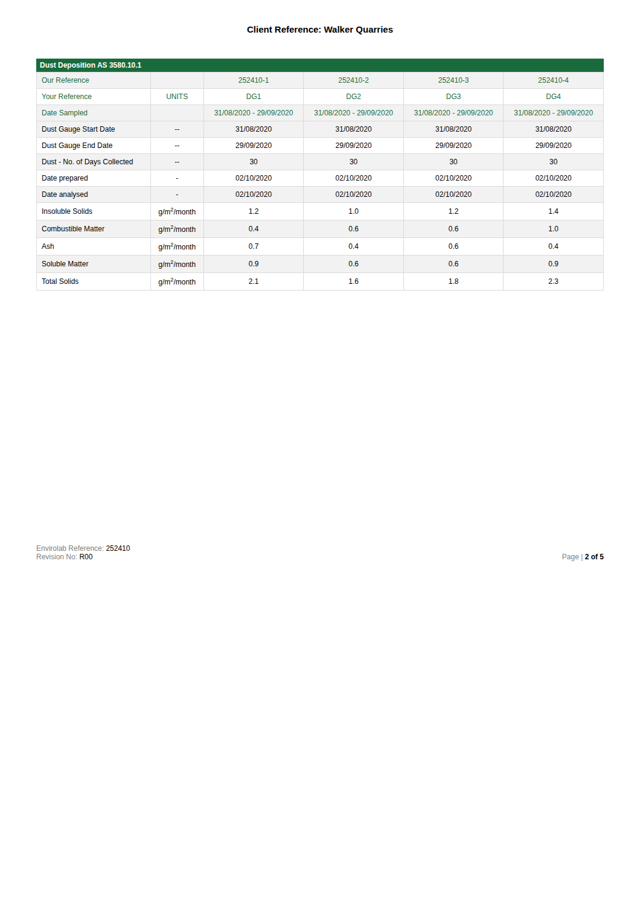Client Reference: Walker Quarries
Dust Deposition AS 3580.10.1
| Our Reference | | 252410-1 | 252410-2 | 252410-3 | 252410-4 |
| --- | --- | --- | --- | --- | --- |
| Your Reference | UNITS | DG1 | DG2 | DG3 | DG4 |
| Date Sampled | | 31/08/2020 - 29/09/2020 | 31/08/2020 - 29/09/2020 | 31/08/2020 - 29/09/2020 | 31/08/2020 - 29/09/2020 |
| Dust Gauge Start Date | -- | 31/08/2020 | 31/08/2020 | 31/08/2020 | 31/08/2020 |
| Dust Gauge End Date | -- | 29/09/2020 | 29/09/2020 | 29/09/2020 | 29/09/2020 |
| Dust - No. of Days Collected | -- | 30 | 30 | 30 | 30 |
| Date prepared | - | 02/10/2020 | 02/10/2020 | 02/10/2020 | 02/10/2020 |
| Date analysed | - | 02/10/2020 | 02/10/2020 | 02/10/2020 | 02/10/2020 |
| Insoluble Solids | g/m 2 /month | 1.2 | 1.0 | 1.2 | 1.4 |
| Combustible Matter | g/m 2 /month | 0.4 | 0.6 | 0.6 | 1.0 |
| Ash | g/m 2 /month | 0.7 | 0.4 | 0.6 | 0.4 |
| Soluble Matter | g/m 2 /month | 0.9 | 0.6 | 0.6 | 0.9 |
| Total Solids | g/m 2 /month | 2.1 | 1.6 | 1.8 | 2.3 |
Envirolab Reference: 252410
Revision No: R00
Page | 2 of 5